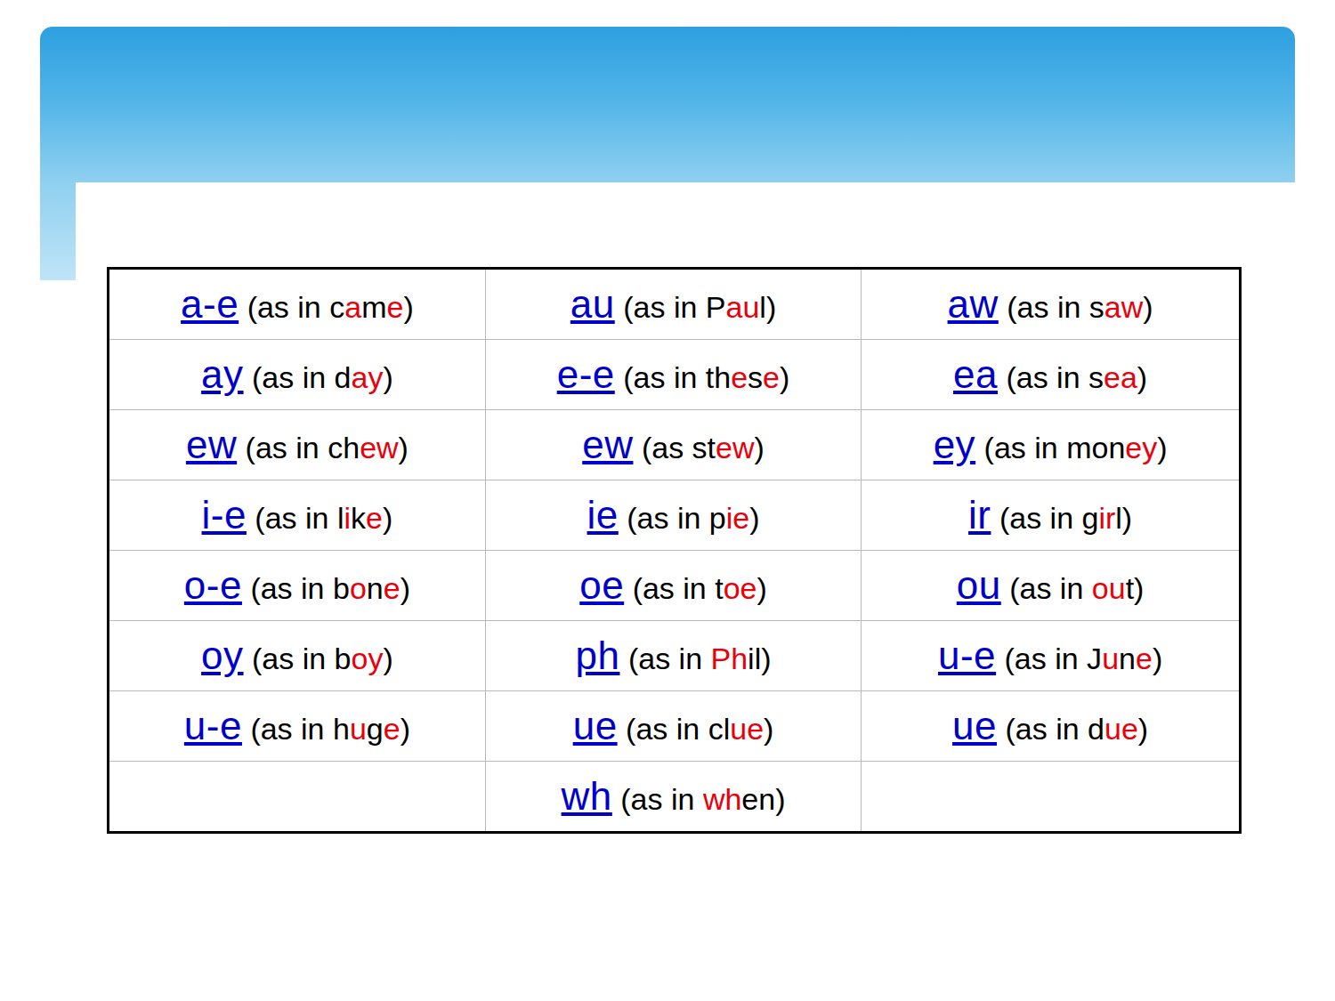| a-e (as in c a m e ) | au (as in P au l) | aw (as in s aw ) |
| ay (as in d ay ) | e-e (as in th e s e ) | ea (as in s ea ) |
| ew (as in ch ew ) | ew (as st ew ) | ey (as in mon ey ) |
| i-e (as in l i k e ) | ie (as in p ie ) | ir (as in g ir l) |
| o-e (as in b o n e ) | oe (as in t oe ) | ou (as in ou t) |
| oy (as in b oy ) | ph (as in Ph il) | u-e (as in J u n e ) |
| u-e (as in h u g e ) | ue (as in cl ue ) | ue (as in d ue ) |
| | wh (as in wh en) | |